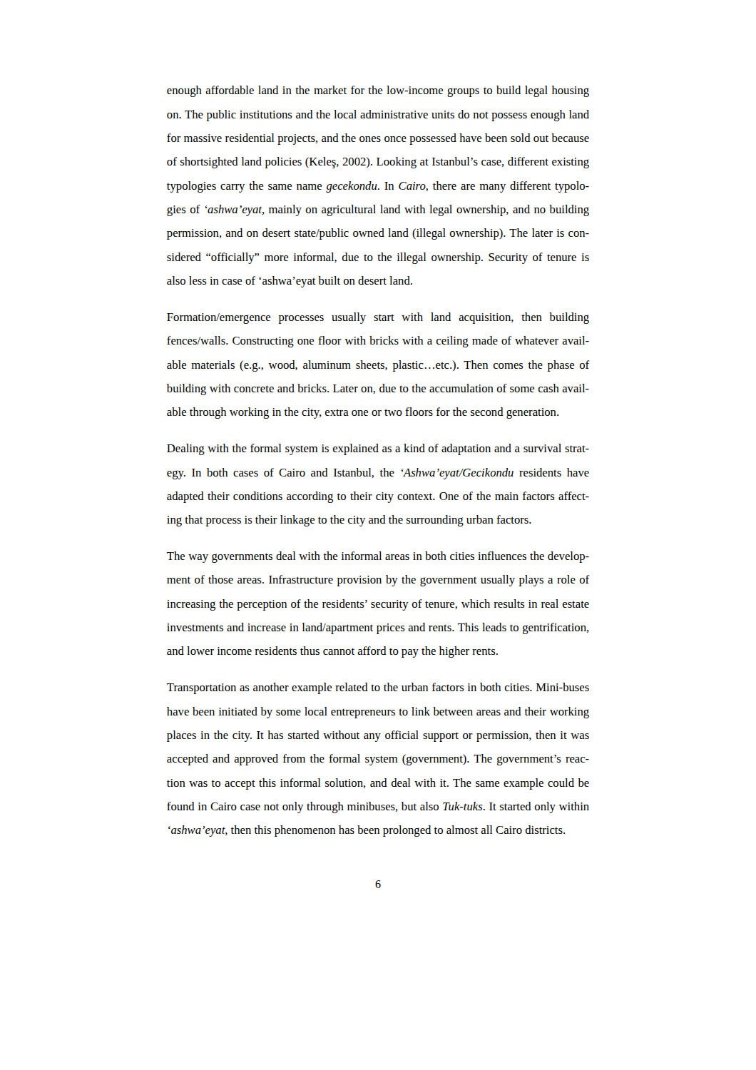enough affordable land in the market for the low-income groups to build legal housing on. The public institutions and the local administrative units do not possess enough land for massive residential projects, and the ones once possessed have been sold out because of shortsighted land policies (Keleş, 2002). Looking at Istanbul’s case, different existing typologies carry the same name gecekondu. In Cairo, there are many different typologies of ‘ashwa’eyat, mainly on agricultural land with legal ownership, and no building permission, and on desert state/public owned land (illegal ownership). The later is considered “officially” more informal, due to the illegal ownership. Security of tenure is also less in case of ‘ashwa’eyat built on desert land.
Formation/emergence processes usually start with land acquisition, then building fences/walls. Constructing one floor with bricks with a ceiling made of whatever available materials (e.g., wood, aluminum sheets, plastic…etc.). Then comes the phase of building with concrete and bricks. Later on, due to the accumulation of some cash available through working in the city, extra one or two floors for the second generation.
Dealing with the formal system is explained as a kind of adaptation and a survival strategy. In both cases of Cairo and Istanbul, the ‘Ashwa’eyat/Gecikondu residents have adapted their conditions according to their city context. One of the main factors affecting that process is their linkage to the city and the surrounding urban factors.
The way governments deal with the informal areas in both cities influences the development of those areas. Infrastructure provision by the government usually plays a role of increasing the perception of the residents’ security of tenure, which results in real estate investments and increase in land/apartment prices and rents. This leads to gentrification, and lower income residents thus cannot afford to pay the higher rents.
Transportation as another example related to the urban factors in both cities. Mini-buses have been initiated by some local entrepreneurs to link between areas and their working places in the city. It has started without any official support or permission, then it was accepted and approved from the formal system (government). The government’s reaction was to accept this informal solution, and deal with it. The same example could be found in Cairo case not only through minibuses, but also Tuk-tuks. It started only within ‘ashwa’eyat, then this phenomenon has been prolonged to almost all Cairo districts.
6